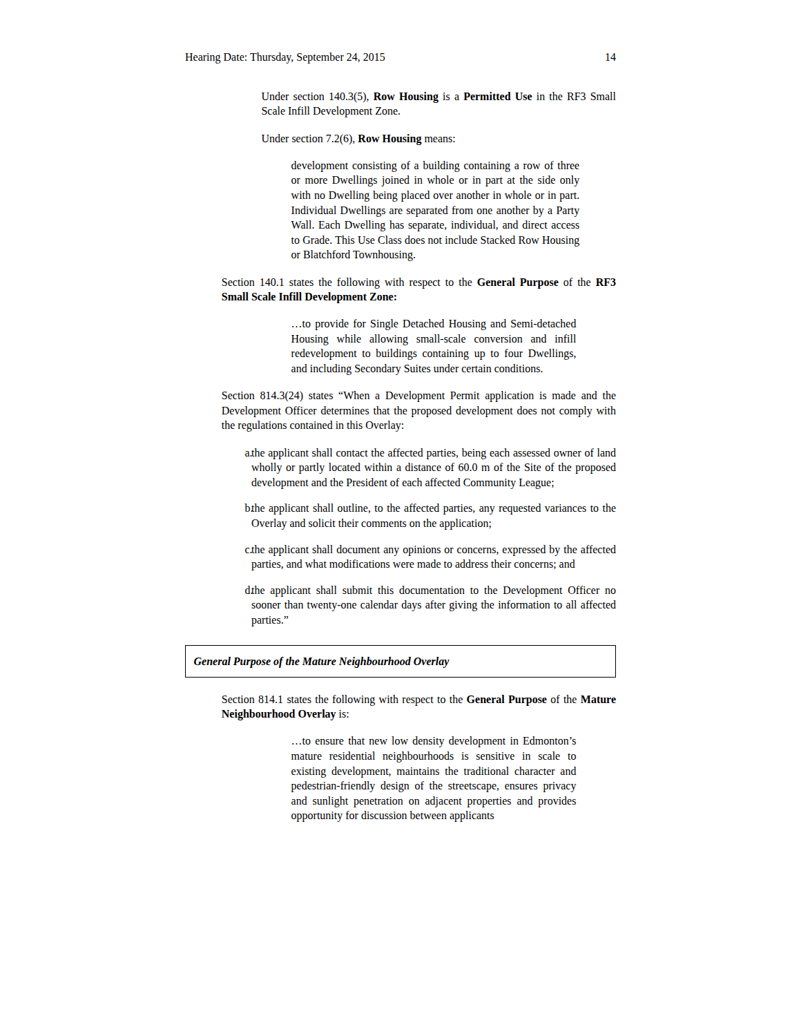Hearing Date: Thursday, September 24, 2015
14
Under section 140.3(5), Row Housing is a Permitted Use in the RF3 Small Scale Infill Development Zone.
Under section 7.2(6), Row Housing means:
development consisting of a building containing a row of three or more Dwellings joined in whole or in part at the side only with no Dwelling being placed over another in whole or in part. Individual Dwellings are separated from one another by a Party Wall. Each Dwelling has separate, individual, and direct access to Grade. This Use Class does not include Stacked Row Housing or Blatchford Townhousing.
Section 140.1 states the following with respect to the General Purpose of the RF3 Small Scale Infill Development Zone:
…to provide for Single Detached Housing and Semi-detached Housing while allowing small-scale conversion and infill redevelopment to buildings containing up to four Dwellings, and including Secondary Suites under certain conditions.
Section 814.3(24) states “When a Development Permit application is made and the Development Officer determines that the proposed development does not comply with the regulations contained in this Overlay:
a. the applicant shall contact the affected parties, being each assessed owner of land wholly or partly located within a distance of 60.0 m of the Site of the proposed development and the President of each affected Community League;
b. the applicant shall outline, to the affected parties, any requested variances to the Overlay and solicit their comments on the application;
c. the applicant shall document any opinions or concerns, expressed by the affected parties, and what modifications were made to address their concerns; and
d. the applicant shall submit this documentation to the Development Officer no sooner than twenty-one calendar days after giving the information to all affected parties.”
General Purpose of the Mature Neighbourhood Overlay
Section 814.1 states the following with respect to the General Purpose of the Mature Neighbourhood Overlay is:
…to ensure that new low density development in Edmonton’s mature residential neighbourhoods is sensitive in scale to existing development, maintains the traditional character and pedestrian-friendly design of the streetscape, ensures privacy and sunlight penetration on adjacent properties and provides opportunity for discussion between applicants